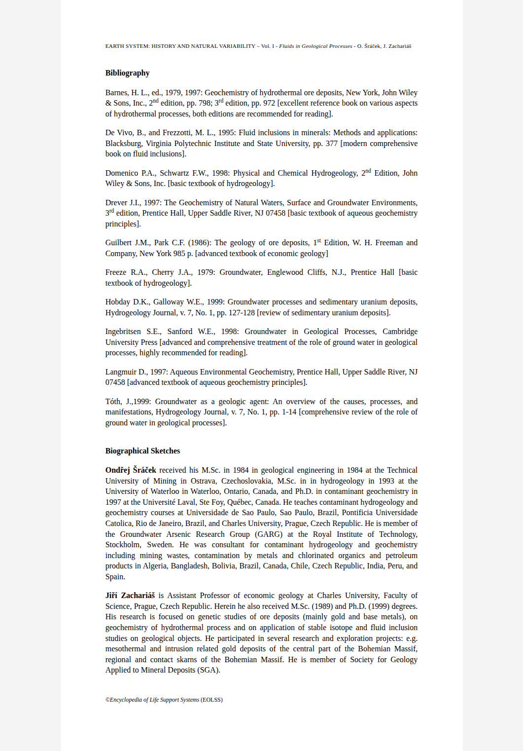EARTH SYSTEM: HISTORY AND NATURAL VARIABILITY – Vol. I - Fluids in Geological Processes - O. Šráček, J. Zachariáš
Bibliography
Barnes, H. L., ed., 1979, 1997: Geochemistry of hydrothermal ore deposits, New York, John Wiley & Sons, Inc., 2nd edition, pp. 798; 3rd edition, pp. 972 [excellent reference book on various aspects of hydrothermal processes, both editions are recommended for reading].
De Vivo, B., and Frezzotti, M. L., 1995: Fluid inclusions in minerals: Methods and applications: Blacksburg, Virginia Polytechnic Institute and State University, pp. 377 [modern comprehensive book on fluid inclusions].
Domenico P.A., Schwartz F.W., 1998: Physical and Chemical Hydrogeology, 2nd Edition, John Wiley & Sons, Inc. [basic textbook of hydrogeology].
Drever J.I., 1997: The Geochemistry of Natural Waters, Surface and Groundwater Environments, 3rd edition, Prentice Hall, Upper Saddle River, NJ 07458 [basic textbook of aqueous geochemistry principles].
Guilbert J.M., Park C.F. (1986): The geology of ore deposits, 1st Edition, W. H. Freeman and Company, New York 985 p. [advanced textbook of economic geology]
Freeze R.A., Cherry J.A., 1979: Groundwater, Englewood Cliffs, N.J., Prentice Hall [basic textbook of hydrogeology].
Hobday D.K., Galloway W.E., 1999: Groundwater processes and sedimentary uranium deposits, Hydrogeology Journal, v. 7, No. 1, pp. 127-128 [review of sedimentary uranium deposits].
Ingebritsen S.E., Sanford W.E., 1998: Groundwater in Geological Processes, Cambridge University Press [advanced and comprehensive treatment of the role of ground water in geological processes, highly recommended for reading].
Langmuir D., 1997: Aqueous Environmental Geochemistry, Prentice Hall, Upper Saddle River, NJ 07458 [advanced textbook of aqueous geochemistry principles].
Tóth, J.,1999: Groundwater as a geologic agent: An overview of the causes, processes, and manifestations, Hydrogeology Journal, v. 7, No. 1, pp. 1-14 [comprehensive review of the role of ground water in geological processes].
Biographical Sketches
Ondřej Šráček received his M.Sc. in 1984 in geological engineering in 1984 at the Technical University of Mining in Ostrava, Czechoslovakia, M.Sc. in in hydrogeology in 1993 at the University of Waterloo in Waterloo, Ontario, Canada, and Ph.D. in contaminant geochemistry in 1997 at the Université Laval, Ste Foy, Québec, Canada. He teaches contaminant hydrogeology and geochemistry courses at Universidade de Sao Paulo, Sao Paulo, Brazil, Pontificia Universidade Catolica, Rio de Janeiro, Brazil, and Charles University, Prague, Czech Republic. He is member of the Groundwater Arsenic Research Group (GARG) at the Royal Institute of Technology, Stockholm, Sweden. He was consultant for contaminant hydrogeology and geochemistry including mining wastes, contamination by metals and chlorinated organics and petroleum products in Algeria, Bangladesh, Bolivia, Brazil, Canada, Chile, Czech Republic, India, Peru, and Spain.
Jiří Zachariáš is Assistant Professor of economic geology at Charles University, Faculty of Science, Prague, Czech Republic. Herein he also received M.Sc. (1989) and Ph.D. (1999) degrees. His research is focused on genetic studies of ore deposits (mainly gold and base metals), on geochemistry of hydrothermal process and on application of stable isotope and fluid inclusion studies on geological objects. He participated in several research and exploration projects: e.g. mesothermal and intrusion related gold deposits of the central part of the Bohemian Massif, regional and contact skarns of the Bohemian Massif. He is member of Society for Geology Applied to Mineral Deposits (SGA).
©Encyclopedia of Life Support Systems (EOLSS)